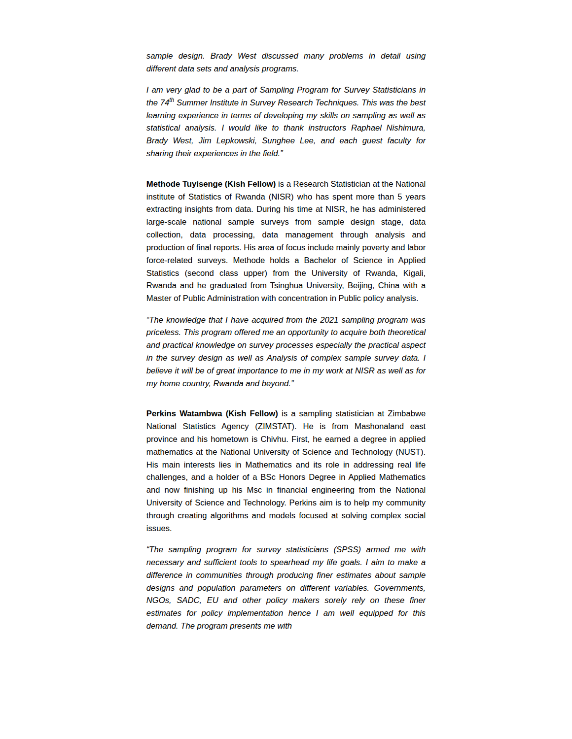sample design. Brady West discussed many problems in detail using different data sets and analysis programs.
I am very glad to be a part of Sampling Program for Survey Statisticians in the 74th Summer Institute in Survey Research Techniques. This was the best learning experience in terms of developing my skills on sampling as well as statistical analysis. I would like to thank instructors Raphael Nishimura, Brady West, Jim Lepkowski, Sunghee Lee, and each guest faculty for sharing their experiences in the field.”
Methode Tuyisenge (Kish Fellow) is a Research Statistician at the National institute of Statistics of Rwanda (NISR) who has spent more than 5 years extracting insights from data. During his time at NISR, he has administered large-scale national sample surveys from sample design stage, data collection, data processing, data management through analysis and production of final reports. His area of focus include mainly poverty and labor force-related surveys. Methode holds a Bachelor of Science in Applied Statistics (second class upper) from the University of Rwanda, Kigali, Rwanda and he graduated from Tsinghua University, Beijing, China with a Master of Public Administration with concentration in Public policy analysis.
“The knowledge that I have acquired from the 2021 sampling program was priceless. This program offered me an opportunity to acquire both theoretical and practical knowledge on survey processes especially the practical aspect in the survey design as well as Analysis of complex sample survey data. I believe it will be of great importance to me in my work at NISR as well as for my home country, Rwanda and beyond.”
Perkins Watambwa (Kish Fellow) is a sampling statistician at Zimbabwe National Statistics Agency (ZIMSTAT). He is from Mashonaland east province and his hometown is Chivhu. First, he earned a degree in applied mathematics at the National University of Science and Technology (NUST). His main interests lies in Mathematics and its role in addressing real life challenges, and a holder of a BSc Honors Degree in Applied Mathematics and now finishing up his Msc in financial engineering from the National University of Science and Technology. Perkins aim is to help my community through creating algorithms and models focused at solving complex social issues.
“The sampling program for survey statisticians (SPSS) armed me with necessary and sufficient tools to spearhead my life goals. I aim to make a difference in communities through producing finer estimates about sample designs and population parameters on different variables. Governments, NGOs, SADC, EU and other policy makers sorely rely on these finer estimates for policy implementation hence I am well equipped for this demand. The program presents me with